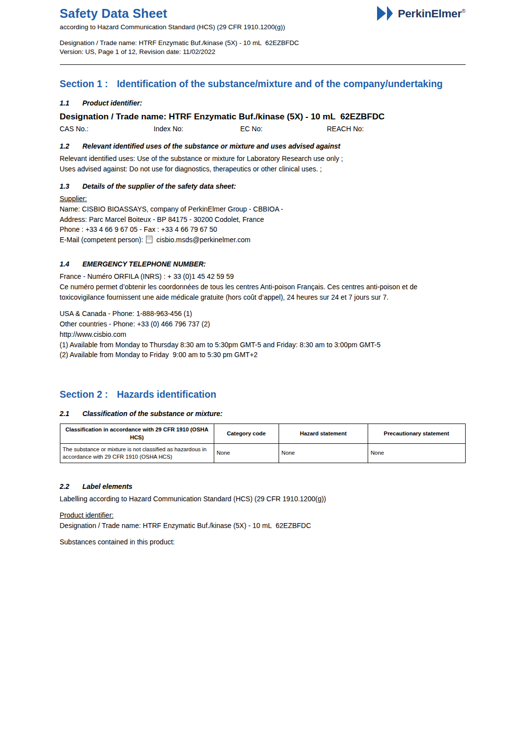PerkinElmer®
Safety Data Sheet
according to Hazard Communication Standard (HCS) (29 CFR 1910.1200(g))
Designation / Trade name: HTRF Enzymatic Buf./kinase (5X) - 10 mL 62EZBFDC
Version: US, Page 1 of 12, Revision date: 11/02/2022
Section 1 : Identification of the substance/mixture and of the company/undertaking
1.1 Product identifier:
Designation / Trade name: HTRF Enzymatic Buf./kinase (5X) - 10 mL 62EZBFDC
CAS No.: Index No: EC No: REACH No:
1.2 Relevant identified uses of the substance or mixture and uses advised against
Relevant identified uses: Use of the substance or mixture for Laboratory Research use only ;
Uses advised against: Do not use for diagnostics, therapeutics or other clinical uses. ;
1.3 Details of the supplier of the safety data sheet:
Supplier:
Name: CISBIO BIOASSAYS, company of PerkinElmer Group - CBBIOA -
Address: Parc Marcel Boiteux - BP 84175 - 30200 Codolet, France
Phone : +33 4 66 9 67 05 - Fax : +33 4 66 79 67 50
E-Mail (competent person): cisbio.msds@perkinelmer.com
1.4 EMERGENCY TELEPHONE NUMBER:
France - Numéro ORFILA (INRS) : + 33 (0)1 45 42 59 59
Ce numéro permet d’obtenir les coordonnées de tous les centres Anti-poison Français. Ces centres anti-poison et de
toxicovigilance fournissent une aide médicale gratuite (hors coût d’appel), 24 heures sur 24 et 7 jours sur 7.
USA & Canada - Phone: 1-888-963-456 (1)
Other countries - Phone: +33 (0) 466 796 737 (2)
http://www.cisbio.com
(1) Available from Monday to Thursday 8:30 am to 5:30pm GMT-5 and Friday: 8:30 am to 3:00pm GMT-5
(2) Available from Monday to Friday 9:00 am to 5:30 pm GMT+2
Section 2 : Hazards identification
2.1 Classification of the substance or mixture:
| Classification in accordance with 29 CFR 1910 (OSHA HCS) | Category code | Hazard statement | Precautionary statement |
| --- | --- | --- | --- |
| The substance or mixture is not classified as hazardous in accordance with 29 CFR 1910 (OSHA HCS) | None | None | None |
2.2 Label elements
Labelling according to Hazard Communication Standard (HCS) (29 CFR 1910.1200(g))
Product identifier:
Designation / Trade name: HTRF Enzymatic Buf./kinase (5X) - 10 mL 62EZBFDC
Substances contained in this product: